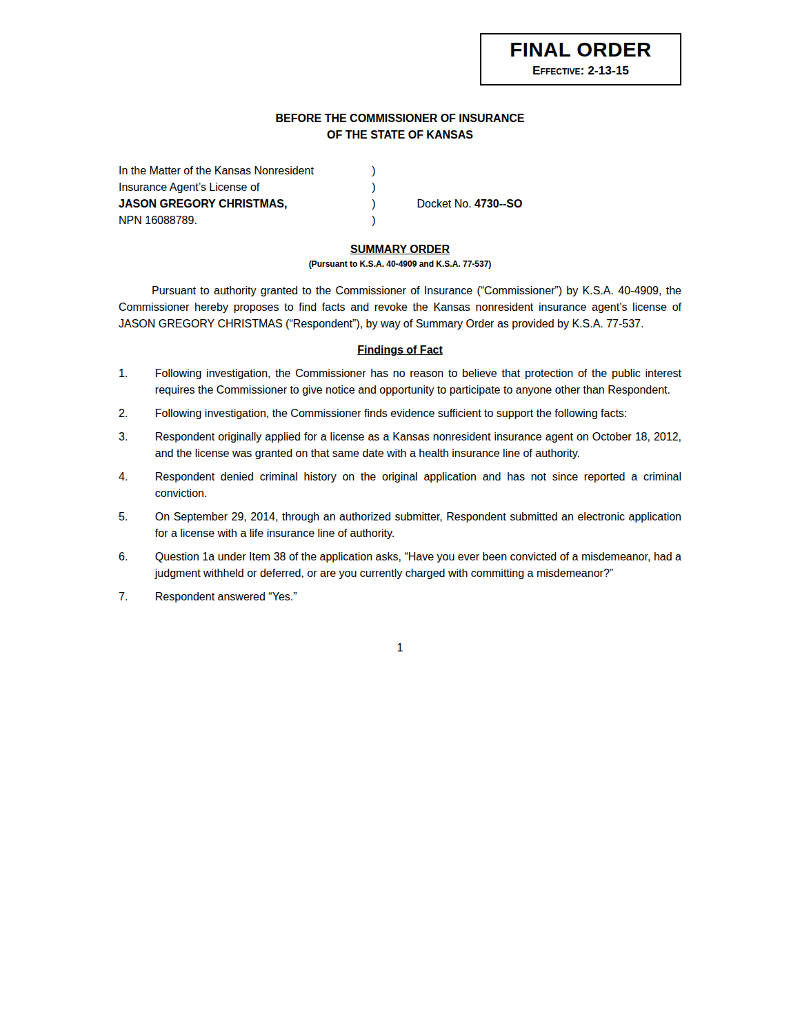FINAL ORDER
Effective: 2-13-15
BEFORE THE COMMISSIONER OF INSURANCE
OF THE STATE OF KANSAS
| In the Matter of the Kansas Nonresident | ) | |
| Insurance Agent’s License of | ) | |
| JASON GREGORY CHRISTMAS, | ) | Docket No. 4730--SO |
| NPN 16088789. | ) | |
SUMMARY ORDER
(Pursuant to K.S.A. 40-4909 and K.S.A. 77-537)
Pursuant to authority granted to the Commissioner of Insurance (“Commissioner”) by K.S.A. 40-4909, the Commissioner hereby proposes to find facts and revoke the Kansas nonresident insurance agent’s license of JASON GREGORY CHRISTMAS (“Respondent”), by way of Summary Order as provided by K.S.A. 77-537.
Findings of Fact
| 1. | Following investigation, the Commissioner has no reason to believe that protection of the public interest requires the Commissioner to give notice and opportunity to participate to anyone other than Respondent. |
| 2. | Following investigation, the Commissioner finds evidence sufficient to support the following facts: |
| 3. | Respondent originally applied for a license as a Kansas nonresident insurance agent on October 18, 2012, and the license was granted on that same date with a health insurance line of authority. |
| 4. | Respondent denied criminal history on the original application and has not since reported a criminal conviction. |
| 5. | On September 29, 2014, through an authorized submitter, Respondent submitted an electronic application for a license with a life insurance line of authority. |
| 6. | Question 1a under Item 38 of the application asks, “Have you ever been convicted of a misdemeanor, had a judgment withheld or deferred, or are you currently charged with committing a misdemeanor?” |
| 7. | Respondent answered “Yes.” |
1